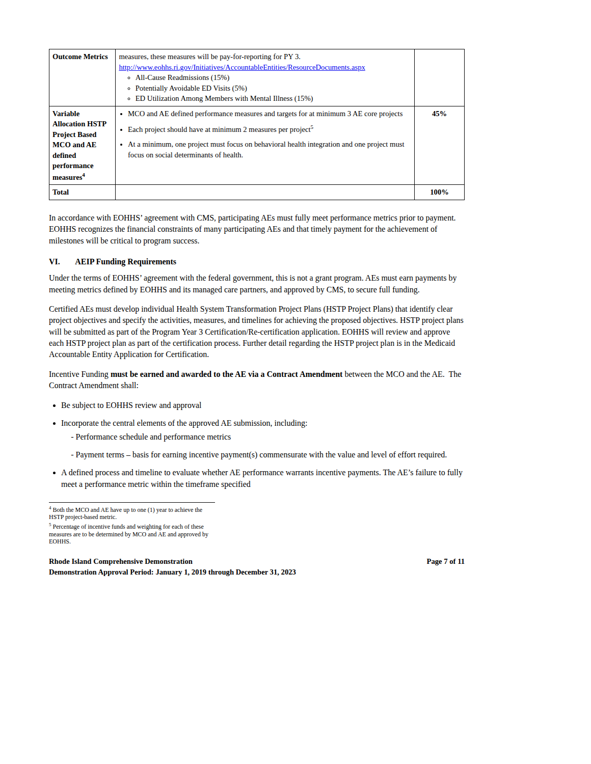| Outcome Metrics | measures, these measures will be pay-for-reporting for PY 3. http://www.eohhs.ri.gov/Initiatives/AccountableEntities/ResourceDocuments.aspx All-Cause Readmissions (15%) Potentially Avoidable ED Visits (5%) ED Utilization Among Members with Mental Illness (15%) | |
| Variable Allocation HSTP Project Based MCO and AE defined performance measures 4 | MCO and AE defined performance measures and targets for at minimum 3 AE core projects Each project should have at minimum 2 measures per project 5 At a minimum, one project must focus on behavioral health integration and one project must focus on social determinants of health. | 45% |
| Total | | 100% |
In accordance with EOHHS’ agreement with CMS, participating AEs must fully meet performance metrics prior to payment. EOHHS recognizes the financial constraints of many participating AEs and that timely payment for the achievement of milestones will be critical to program success.
VI. AEIP Funding Requirements
Under the terms of EOHHS’ agreement with the federal government, this is not a grant program. AEs must earn payments by meeting metrics defined by EOHHS and its managed care partners, and approved by CMS, to secure full funding.
Certified AEs must develop individual Health System Transformation Project Plans (HSTP Project Plans) that identify clear project objectives and specify the activities, measures, and timelines for achieving the proposed objectives. HSTP project plans will be submitted as part of the Program Year 3 Certification/Re-certification application. EOHHS will review and approve each HSTP project plan as part of the certification process. Further detail regarding the HSTP project plan is in the Medicaid Accountable Entity Application for Certification.
Incentive Funding must be earned and awarded to the AE via a Contract Amendment between the MCO and the AE. The Contract Amendment shall:
Be subject to EOHHS review and approval
Incorporate the central elements of the approved AE submission, including:
Performance schedule and performance metrics
Payment terms – basis for earning incentive payment(s) commensurate with the value and level of effort required.
A defined process and timeline to evaluate whether AE performance warrants incentive payments. The AE’s failure to fully meet a performance metric within the timeframe specified
4 Both the MCO and AE have up to one (1) year to achieve the HSTP project-based metric.
5 Percentage of incentive funds and weighting for each of these measures are to be determined by MCO and AE and approved by EOHHS.
Rhode Island Comprehensive Demonstration
Demonstration Approval Period: January 1, 2019 through December 31, 2023
Page 7 of 11